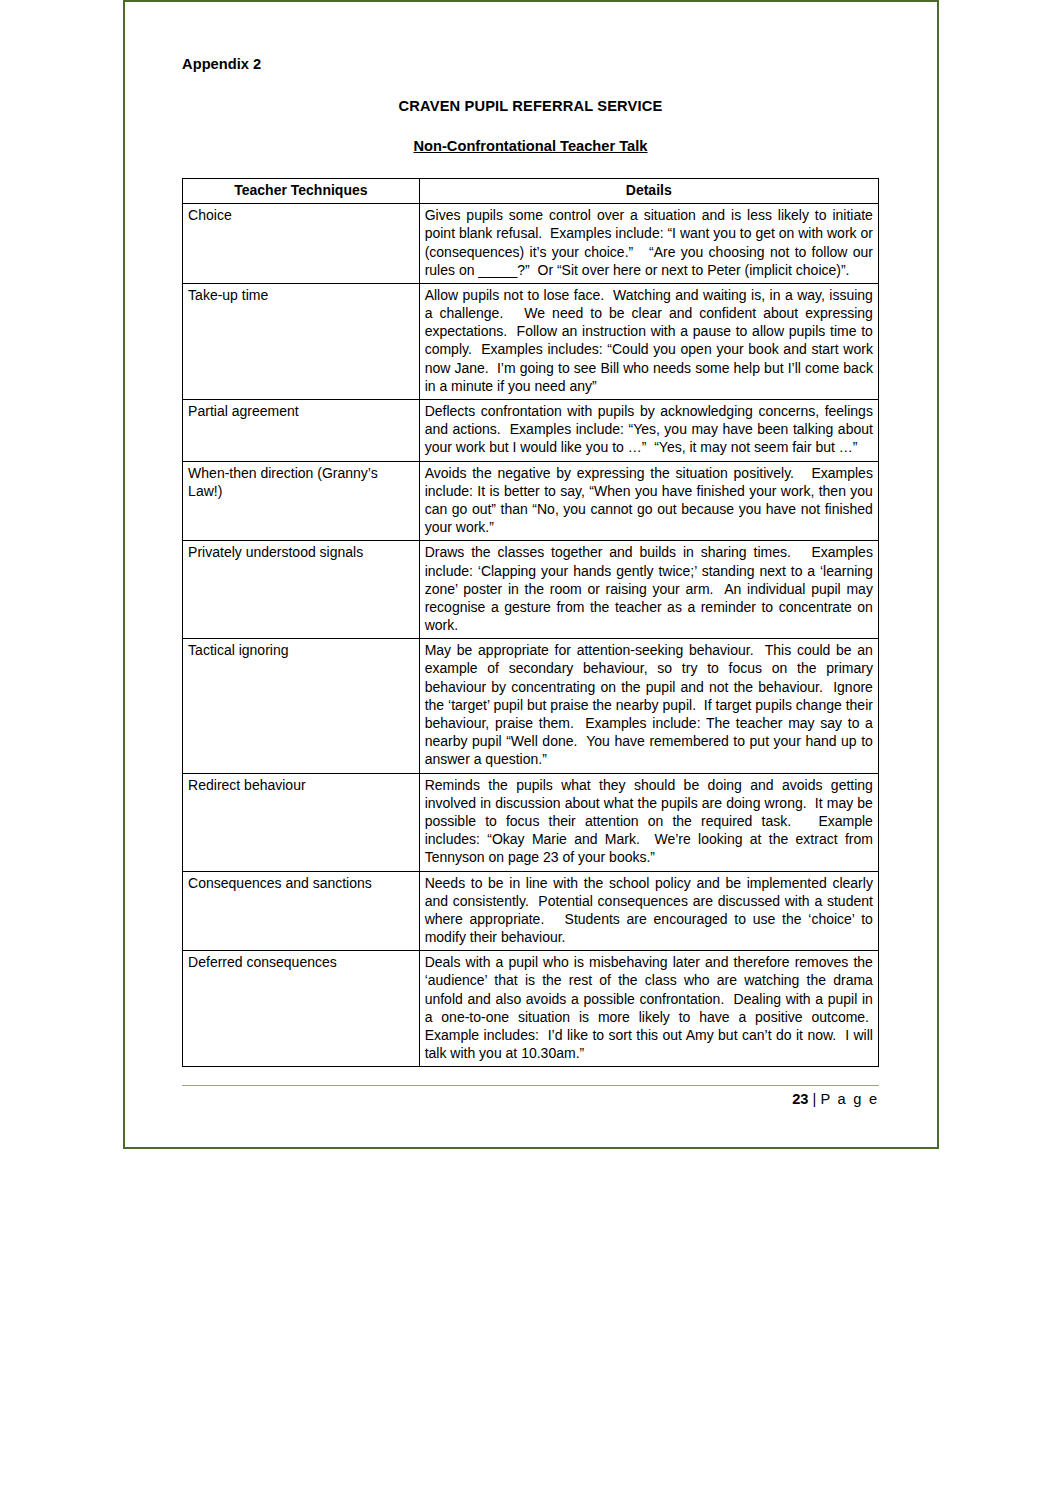Appendix 2
CRAVEN PUPIL REFERRAL SERVICE
Non-Confrontational Teacher Talk
| Teacher Techniques | Details |
| --- | --- |
| Choice | Gives pupils some control over a situation and is less likely to initiate point blank refusal. Examples include: “I want you to get on with work or (consequences) it’s your choice.” “Are you choosing not to follow our rules on _____?” Or “Sit over here or next to Peter (implicit choice)”. |
| Take-up time | Allow pupils not to lose face. Watching and waiting is, in a way, issuing a challenge. We need to be clear and confident about expressing expectations. Follow an instruction with a pause to allow pupils time to comply. Examples includes: “Could you open your book and start work now Jane. I’m going to see Bill who needs some help but I’ll come back in a minute if you need any” |
| Partial agreement | Deflects confrontation with pupils by acknowledging concerns, feelings and actions. Examples include: “Yes, you may have been talking about your work but I would like you to …” “Yes, it may not seem fair but …” |
| When-then direction (Granny’s Law!) | Avoids the negative by expressing the situation positively. Examples include: It is better to say, “When you have finished your work, then you can go out” than “No, you cannot go out because you have not finished your work.” |
| Privately understood signals | Draws the classes together and builds in sharing times. Examples include: ‘Clapping your hands gently twice;’ standing next to a ‘learning zone’ poster in the room or raising your arm. An individual pupil may recognise a gesture from the teacher as a reminder to concentrate on work. |
| Tactical ignoring | May be appropriate for attention-seeking behaviour. This could be an example of secondary behaviour, so try to focus on the primary behaviour by concentrating on the pupil and not the behaviour. Ignore the ‘target’ pupil but praise the nearby pupil. If target pupils change their behaviour, praise them. Examples include: The teacher may say to a nearby pupil “Well done. You have remembered to put your hand up to answer a question.” |
| Redirect behaviour | Reminds the pupils what they should be doing and avoids getting involved in discussion about what the pupils are doing wrong. It may be possible to focus their attention on the required task. Example includes: “Okay Marie and Mark. We’re looking at the extract from Tennyson on page 23 of your books.” |
| Consequences and sanctions | Needs to be in line with the school policy and be implemented clearly and consistently. Potential consequences are discussed with a student where appropriate. Students are encouraged to use the ‘choice’ to modify their behaviour. |
| Deferred consequences | Deals with a pupil who is misbehaving later and therefore removes the ‘audience’ that is the rest of the class who are watching the drama unfold and also avoids a possible confrontation. Dealing with a pupil in a one-to-one situation is more likely to have a positive outcome. Example includes: I’d like to sort this out Amy but can’t do it now. I will talk with you at 10.30am.” |
23 | P a g e